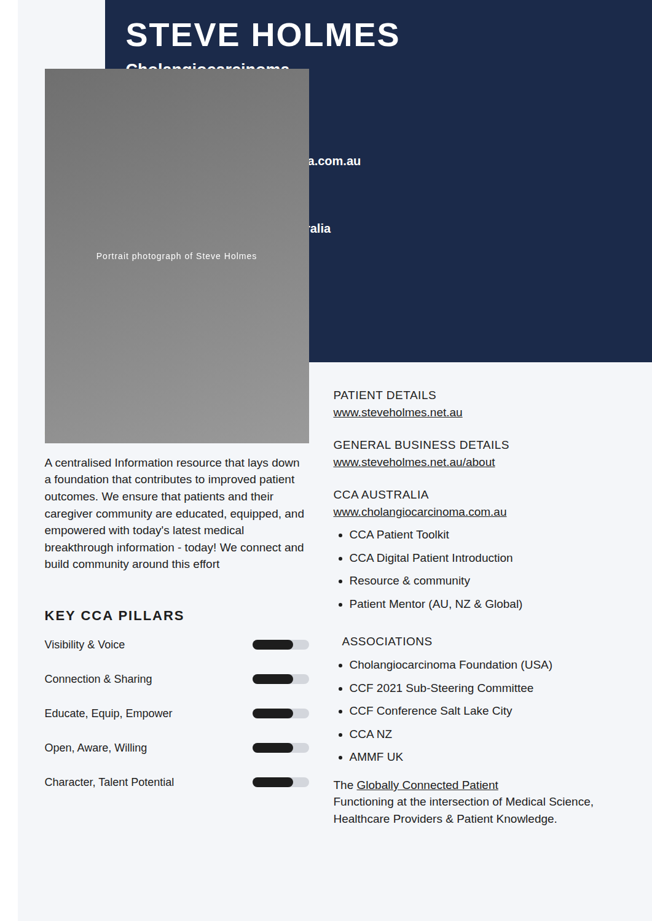Portrait photograph of Steve Holmes
Steve Holmes
Cholangiocarcinoma
Australia (CCA)
Founder
✉steve@cholangiocarcinoma.com.au
☎+61 415 153 522
⚲Gold Coast, 4217 Qld Australia
CCA Brief Description
A centralised Information resource that lays down a foundation that contributes to improved patient outcomes. We ensure that patients and their caregiver community are educated, equipped, and empowered with today's latest medical breakthrough information - today! We connect and build community around this effort
Key CCA Pillars
Visibility & Voice
Connection & Sharing
Educate, Equip, Empower
Open, Aware, Willing
Character, Talent Potential
Patient Details
www.steveholmes.net.au
General Business Details
www.steveholmes.net.au/about
CCA Australia
www.cholangiocarcinoma.com.au
CCA Patient Toolkit
CCA Digital Patient Introduction
Resource & community
Patient Mentor (AU, NZ & Global)
Associations
Cholangiocarcinoma Foundation (USA)
CCF 2021 Sub-Steering Committee
CCF Conference Salt Lake City
CCA NZ
AMMF UK
The Globally Connected Patient
Functioning at the intersection of Medical Science, Healthcare Providers & Patient Knowledge.